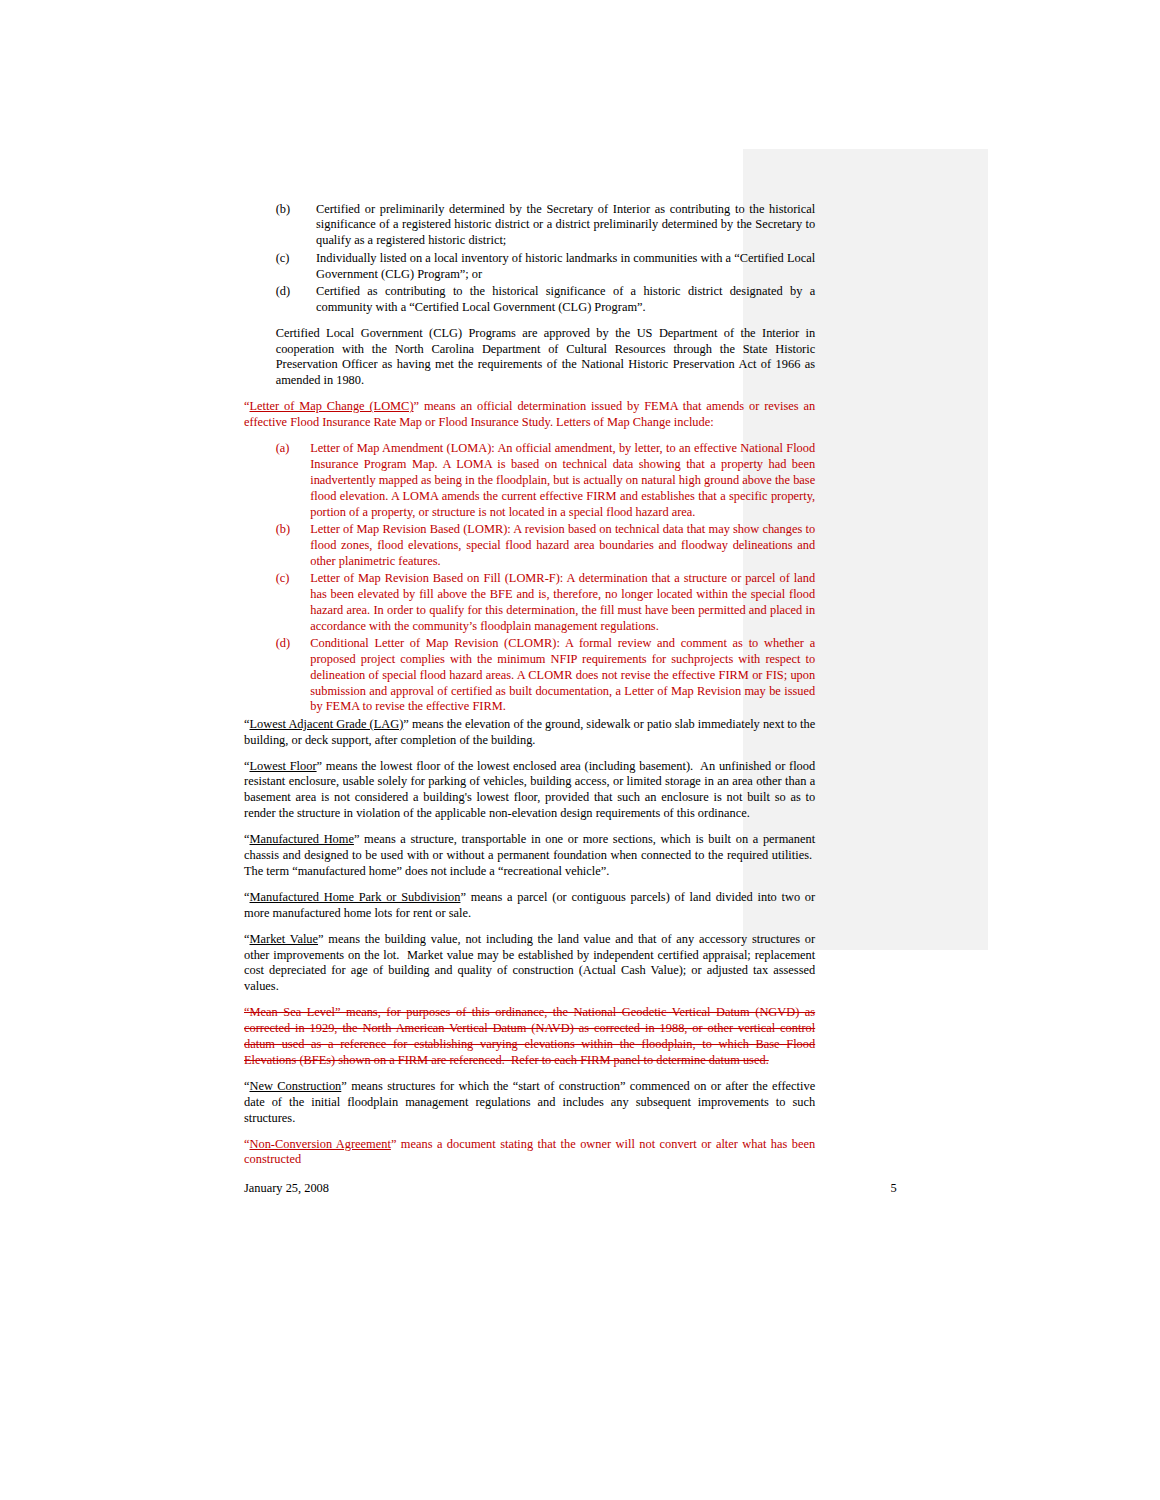(b)
Certified or preliminarily determined by the Secretary of Interior as contributing to the historical significance of a registered historic district or a district preliminarily determined by the Secretary to qualify as a registered historic district;
(c)
Individually listed on a local inventory of historic landmarks in communities with a “Certified Local Government (CLG) Program”; or
(d)
Certified as contributing to the historical significance of a historic district designated by a community with a “Certified Local Government (CLG) Program”.
Certified Local Government (CLG) Programs are approved by the US Department of the Interior in cooperation with the North Carolina Department of Cultural Resources through the State Historic Preservation Officer as having met the requirements of the National Historic Preservation Act of 1966 as amended in 1980.
“Letter of Map Change (LOMC)” means an official determination issued by FEMA that amends or revises an effective Flood Insurance Rate Map or Flood Insurance Study. Letters of Map Change include:
(a)
Letter of Map Amendment (LOMA): An official amendment, by letter, to an effective National Flood Insurance Program Map. A LOMA is based on technical data showing that a property had been inadvertently mapped as being in the floodplain, but is actually on natural high ground above the base flood elevation. A LOMA amends the current effective FIRM and establishes that a specific property, portion of a property, or structure is not located in a special flood hazard area.
(b)
Letter of Map Revision Based (LOMR): A revision based on technical data that may show changes to flood zones, flood elevations, special flood hazard area boundaries and floodway delineations and other planimetric features.
(c)
Letter of Map Revision Based on Fill (LOMR-F): A determination that a structure or parcel of land has been elevated by fill above the BFE and is, therefore, no longer located within the special flood hazard area. In order to qualify for this determination, the fill must have been permitted and placed in accordance with the community’s floodplain management regulations.
(d)
Conditional Letter of Map Revision (CLOMR): A formal review and comment as to whether a proposed project complies with the minimum NFIP requirements for suchprojects with respect to delineation of special flood hazard areas. A CLOMR does not revise the effective FIRM or FIS; upon submission and approval of certified as built documentation, a Letter of Map Revision may be issued by FEMA to revise the effective FIRM.
“Lowest Adjacent Grade (LAG)” means the elevation of the ground, sidewalk or patio slab immediately next to the building, or deck support, after completion of the building.
“Lowest Floor” means the lowest floor of the lowest enclosed area (including basement). An unfinished or flood resistant enclosure, usable solely for parking of vehicles, building access, or limited storage in an area other than a basement area is not considered a building's lowest floor, provided that such an enclosure is not built so as to render the structure in violation of the applicable non-elevation design requirements of this ordinance.
“Manufactured Home” means a structure, transportable in one or more sections, which is built on a permanent chassis and designed to be used with or without a permanent foundation when connected to the required utilities. The term “manufactured home” does not include a “recreational vehicle”.
“Manufactured Home Park or Subdivision” means a parcel (or contiguous parcels) of land divided into two or more manufactured home lots for rent or sale.
“Market Value” means the building value, not including the land value and that of any accessory structures or other improvements on the lot. Market value may be established by independent certified appraisal; replacement cost depreciated for age of building and quality of construction (Actual Cash Value); or adjusted tax assessed values.
“Mean Sea Level” means, for purposes of this ordinance, the National Geodetic Vertical Datum (NGVD) as corrected in 1929, the North American Vertical Datum (NAVD) as corrected in 1988, or other vertical control datum used as a reference for establishing varying elevations within the floodplain, to which Base Flood Elevations (BFEs) shown on a FIRM are referenced. Refer to each FIRM panel to determine datum used.
“New Construction” means structures for which the “start of construction” commenced on or after the effective date of the initial floodplain management regulations and includes any subsequent improvements to such structures.
“Non-Conversion Agreement” means a document stating that the owner will not convert or alter what has been constructed
January 25, 2008 5